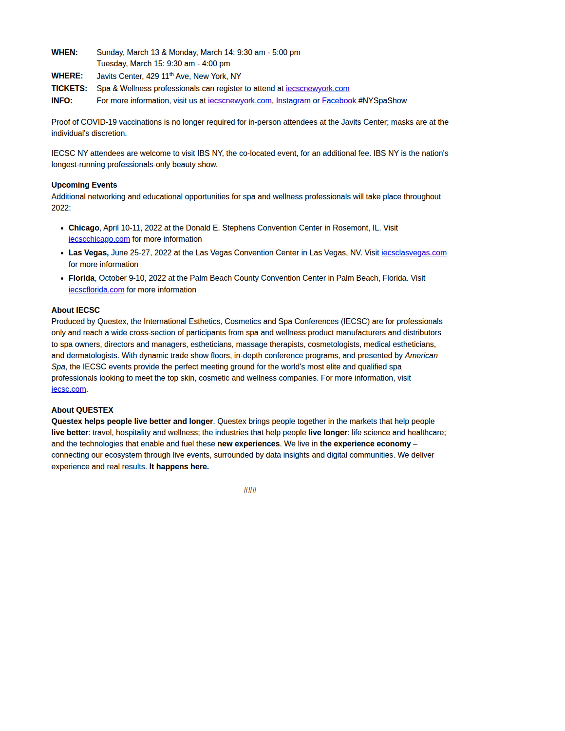| WHEN: | Sunday, March 13 & Monday, March 14: 9:30 am - 5:00 pm Tuesday, March 15: 9:30 am - 4:00 pm |
| WHERE: | Javits Center, 429 11 th Ave, New York, NY |
| TICKETS: | Spa & Wellness professionals can register to attend at iecscnewyork.com |
| INFO: | For more information, visit us at iecscnewyork.com , Instagram or Facebook #NYSpaShow |
Proof of COVID-19 vaccinations is no longer required for in-person attendees at the Javits Center; masks are at the individual's discretion.
IECSC NY attendees are welcome to visit IBS NY, the co-located event, for an additional fee. IBS NY is the nation's longest-running professionals-only beauty show.
Upcoming Events
Additional networking and educational opportunities for spa and wellness professionals will take place throughout 2022:
Chicago, April 10-11, 2022 at the Donald E. Stephens Convention Center in Rosemont, IL. Visit iecscchicago.com for more information
Las Vegas, June 25-27, 2022 at the Las Vegas Convention Center in Las Vegas, NV. Visit iecsclasvegas.com for more information
Florida, October 9-10, 2022 at the Palm Beach County Convention Center in Palm Beach, Florida. Visit iecscflorida.com for more information
About IECSC
Produced by Questex, the International Esthetics, Cosmetics and Spa Conferences (IECSC) are for professionals only and reach a wide cross-section of participants from spa and wellness product manufacturers and distributors to spa owners, directors and managers, estheticians, massage therapists, cosmetologists, medical estheticians, and dermatologists. With dynamic trade show floors, in-depth conference programs, and presented by American Spa, the IECSC events provide the perfect meeting ground for the world's most elite and qualified spa professionals looking to meet the top skin, cosmetic and wellness companies. For more information, visit iecsc.com.
About QUESTEX
Questex helps people live better and longer. Questex brings people together in the markets that help people live better: travel, hospitality and wellness; the industries that help people live longer: life science and healthcare; and the technologies that enable and fuel these new experiences. We live in the experience economy – connecting our ecosystem through live events, surrounded by data insights and digital communities. We deliver experience and real results. It happens here.
###